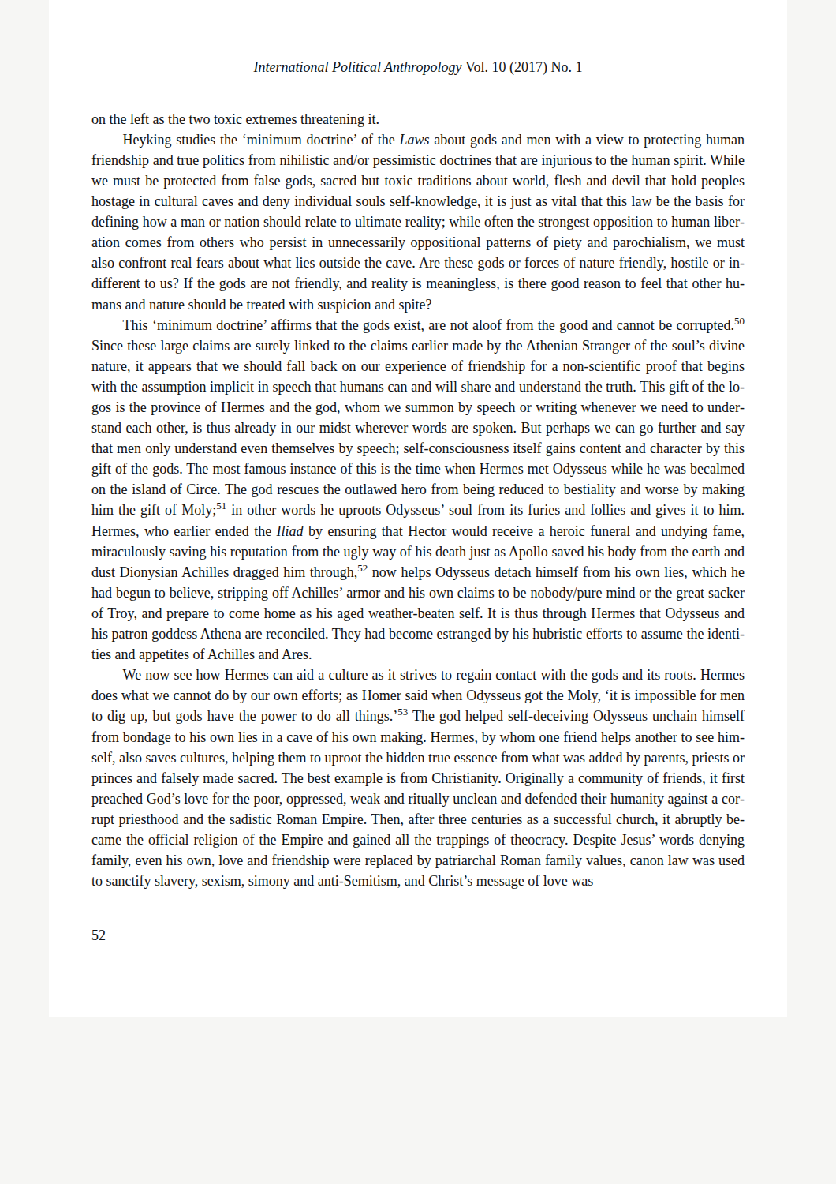International Political Anthropology Vol. 10 (2017) No. 1
on the left as the two toxic extremes threatening it.
Heyking studies the ‘minimum doctrine’ of the Laws about gods and men with a view to protecting human friendship and true politics from nihilistic and/or pessimistic doctrines that are injurious to the human spirit. While we must be protected from false gods, sacred but toxic traditions about world, flesh and devil that hold peoples hostage in cultural caves and deny individual souls self-knowledge, it is just as vital that this law be the basis for defining how a man or nation should relate to ultimate reality; while often the strongest opposition to human liberation comes from others who persist in unnecessarily oppositional patterns of piety and parochialism, we must also confront real fears about what lies outside the cave. Are these gods or forces of nature friendly, hostile or indifferent to us? If the gods are not friendly, and reality is meaningless, is there good reason to feel that other humans and nature should be treated with suspicion and spite?
This ‘minimum doctrine’ affirms that the gods exist, are not aloof from the good and cannot be corrupted.50 Since these large claims are surely linked to the claims earlier made by the Athenian Stranger of the soul’s divine nature, it appears that we should fall back on our experience of friendship for a non-scientific proof that begins with the assumption implicit in speech that humans can and will share and understand the truth. This gift of the logos is the province of Hermes and the god, whom we summon by speech or writing whenever we need to understand each other, is thus already in our midst wherever words are spoken. But perhaps we can go further and say that men only understand even themselves by speech; self-consciousness itself gains content and character by this gift of the gods. The most famous instance of this is the time when Hermes met Odysseus while he was becalmed on the island of Circe. The god rescues the outlawed hero from being reduced to bestiality and worse by making him the gift of Moly;51 in other words he uproots Odysseus’ soul from its furies and follies and gives it to him. Hermes, who earlier ended the Iliad by ensuring that Hector would receive a heroic funeral and undying fame, miraculously saving his reputation from the ugly way of his death just as Apollo saved his body from the earth and dust Dionysian Achilles dragged him through,52 now helps Odysseus detach himself from his own lies, which he had begun to believe, stripping off Achilles’ armor and his own claims to be nobody/pure mind or the great sacker of Troy, and prepare to come home as his aged weather-beaten self. It is thus through Hermes that Odysseus and his patron goddess Athena are reconciled. They had become estranged by his hubristic efforts to assume the identities and appetites of Achilles and Ares.
We now see how Hermes can aid a culture as it strives to regain contact with the gods and its roots. Hermes does what we cannot do by our own efforts; as Homer said when Odysseus got the Moly, ‘it is impossible for men to dig up, but gods have the power to do all things.’53 The god helped self-deceiving Odysseus unchain himself from bondage to his own lies in a cave of his own making. Hermes, by whom one friend helps another to see himself, also saves cultures, helping them to uproot the hidden true essence from what was added by parents, priests or princes and falsely made sacred. The best example is from Christianity. Originally a community of friends, it first preached God’s love for the poor, oppressed, weak and ritually unclean and defended their humanity against a corrupt priesthood and the sadistic Roman Empire. Then, after three centuries as a successful church, it abruptly became the official religion of the Empire and gained all the trappings of theocracy. Despite Jesus’ words denying family, even his own, love and friendship were replaced by patriarchal Roman family values, canon law was used to sanctify slavery, sexism, simony and anti-Semitism, and Christ’s message of love was
52